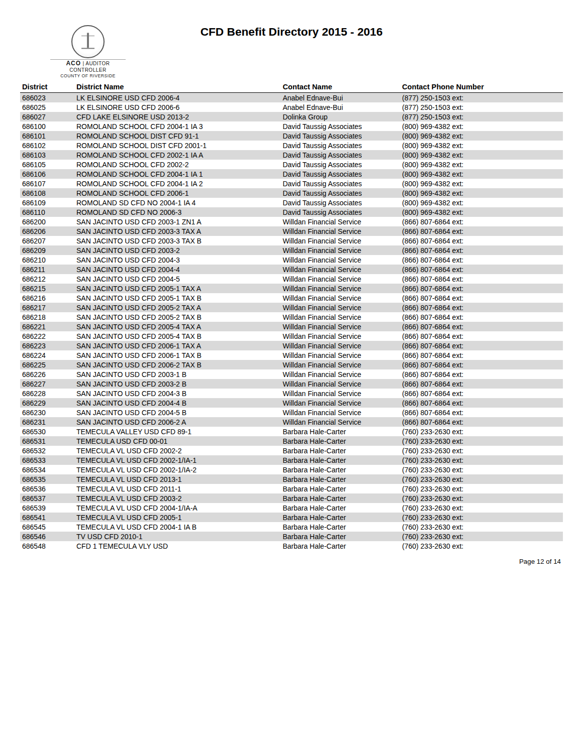ACO | AUDITOR
CONTROLLER
COUNTY OF RIVERSIDE
CFD Benefit Directory 2015 - 2016
| District | District Name | Contact Name | Contact Phone Number |
| --- | --- | --- | --- |
| 686023 | LK ELSINORE USD CFD 2006-4 | Anabel Ednave-Bui | (877) 250-1503 ext: |
| 686025 | LK ELSINORE USD CFD 2006-6 | Anabel Ednave-Bui | (877) 250-1503 ext: |
| 686027 | CFD LAKE ELSINORE USD 2013-2 | Dolinka Group | (877) 250-1503 ext: |
| 686100 | ROMOLAND SCHOOL CFD 2004-1 IA 3 | David Taussig Associates | (800) 969-4382 ext: |
| 686101 | ROMOLAND SCHOOL DIST CFD 91-1 | David Taussig Associates | (800) 969-4382 ext: |
| 686102 | ROMOLAND SCHOOL DIST CFD 2001-1 | David Taussig Associates | (800) 969-4382 ext: |
| 686103 | ROMOLAND SCHOOL CFD 2002-1 IA A | David Taussig Associates | (800) 969-4382 ext: |
| 686105 | ROMOLAND SCHOOL CFD 2002-2 | David Taussig Associates | (800) 969-4382 ext: |
| 686106 | ROMOLAND SCHOOL CFD 2004-1 IA 1 | David Taussig Associates | (800) 969-4382 ext: |
| 686107 | ROMOLAND SCHOOL CFD 2004-1 IA 2 | David Taussig Associates | (800) 969-4382 ext: |
| 686108 | ROMOLAND SCHOOL CFD 2006-1 | David Taussig Associates | (800) 969-4382 ext: |
| 686109 | ROMOLAND SD CFD NO 2004-1 IA 4 | David Taussig Associates | (800) 969-4382 ext: |
| 686110 | ROMOLAND SD CFD NO 2006-3 | David Taussig Associates | (800) 969-4382 ext: |
| 686200 | SAN JACINTO USD CFD 2003-1 ZN1 A | Willdan Financial Service | (866) 807-6864 ext: |
| 686206 | SAN JACINTO USD CFD 2003-3 TAX A | Willdan Financial Service | (866) 807-6864 ext: |
| 686207 | SAN JACINTO USD CFD 2003-3 TAX B | Willdan Financial Service | (866) 807-6864 ext: |
| 686209 | SAN JACINTO USD CFD 2003-2 | Willdan Financial Service | (866) 807-6864 ext: |
| 686210 | SAN JACINTO USD CFD 2004-3 | Willdan Financial Service | (866) 807-6864 ext: |
| 686211 | SAN JACINTO USD CFD 2004-4 | Willdan Financial Service | (866) 807-6864 ext: |
| 686212 | SAN JACINTO USD CFD 2004-5 | Willdan Financial Service | (866) 807-6864 ext: |
| 686215 | SAN JACINTO USD CFD 2005-1 TAX A | Willdan Financial Service | (866) 807-6864 ext: |
| 686216 | SAN JACINTO USD CFD 2005-1 TAX B | Willdan Financial Service | (866) 807-6864 ext: |
| 686217 | SAN JACINTO USD CFD 2005-2 TAX A | Willdan Financial Service | (866) 807-6864 ext: |
| 686218 | SAN JACINTO USD CFD 2005-2 TAX B | Willdan Financial Service | (866) 807-6864 ext: |
| 686221 | SAN JACINTO USD CFD 2005-4 TAX A | Willdan Financial Service | (866) 807-6864 ext: |
| 686222 | SAN JACINTO USD CFD 2005-4 TAX B | Willdan Financial Service | (866) 807-6864 ext: |
| 686223 | SAN JACINTO USD CFD 2006-1 TAX A | Willdan Financial Service | (866) 807-6864 ext: |
| 686224 | SAN JACINTO USD CFD 2006-1 TAX B | Willdan Financial Service | (866) 807-6864 ext: |
| 686225 | SAN JACINTO USD CFD 2006-2 TAX B | Willdan Financial Service | (866) 807-6864 ext: |
| 686226 | SAN JACINTO USD CFD 2003-1 B | Willdan Financial Service | (866) 807-6864 ext: |
| 686227 | SAN JACINTO USD CFD 2003-2 B | Willdan Financial Service | (866) 807-6864 ext: |
| 686228 | SAN JACINTO USD CFD 2004-3 B | Willdan Financial Service | (866) 807-6864 ext: |
| 686229 | SAN JACINTO USD CFD 2004-4 B | Willdan Financial Service | (866) 807-6864 ext: |
| 686230 | SAN JACINTO USD CFD 2004-5 B | Willdan Financial Service | (866) 807-6864 ext: |
| 686231 | SAN JACINTO USD CFD 2006-2 A | Willdan Financial Service | (866) 807-6864 ext: |
| 686530 | TEMECULA VALLEY USD CFD 89-1 | Barbara Hale-Carter | (760) 233-2630 ext: |
| 686531 | TEMECULA USD CFD 00-01 | Barbara Hale-Carter | (760) 233-2630 ext: |
| 686532 | TEMECULA VL USD CFD 2002-2 | Barbara Hale-Carter | (760) 233-2630 ext: |
| 686533 | TEMECULA VL USD CFD 2002-1/IA-1 | Barbara Hale-Carter | (760) 233-2630 ext: |
| 686534 | TEMECULA VL USD CFD 2002-1/IA-2 | Barbara Hale-Carter | (760) 233-2630 ext: |
| 686535 | TEMECULA VL USD CFD 2013-1 | Barbara Hale-Carter | (760) 233-2630 ext: |
| 686536 | TEMECULA VL USD CFD 2011-1 | Barbara Hale-Carter | (760) 233-2630 ext: |
| 686537 | TEMECULA VL USD CFD 2003-2 | Barbara Hale-Carter | (760) 233-2630 ext: |
| 686539 | TEMECULA VL USD CFD 2004-1/IA-A | Barbara Hale-Carter | (760) 233-2630 ext: |
| 686541 | TEMECULA VL USD CFD 2005-1 | Barbara Hale-Carter | (760) 233-2630 ext: |
| 686545 | TEMECULA VL USD CFD 2004-1 IA B | Barbara Hale-Carter | (760) 233-2630 ext: |
| 686546 | TV USD CFD 2010-1 | Barbara Hale-Carter | (760) 233-2630 ext: |
| 686548 | CFD 1 TEMECULA VLY USD | Barbara Hale-Carter | (760) 233-2630 ext: |
Page 12 of 14